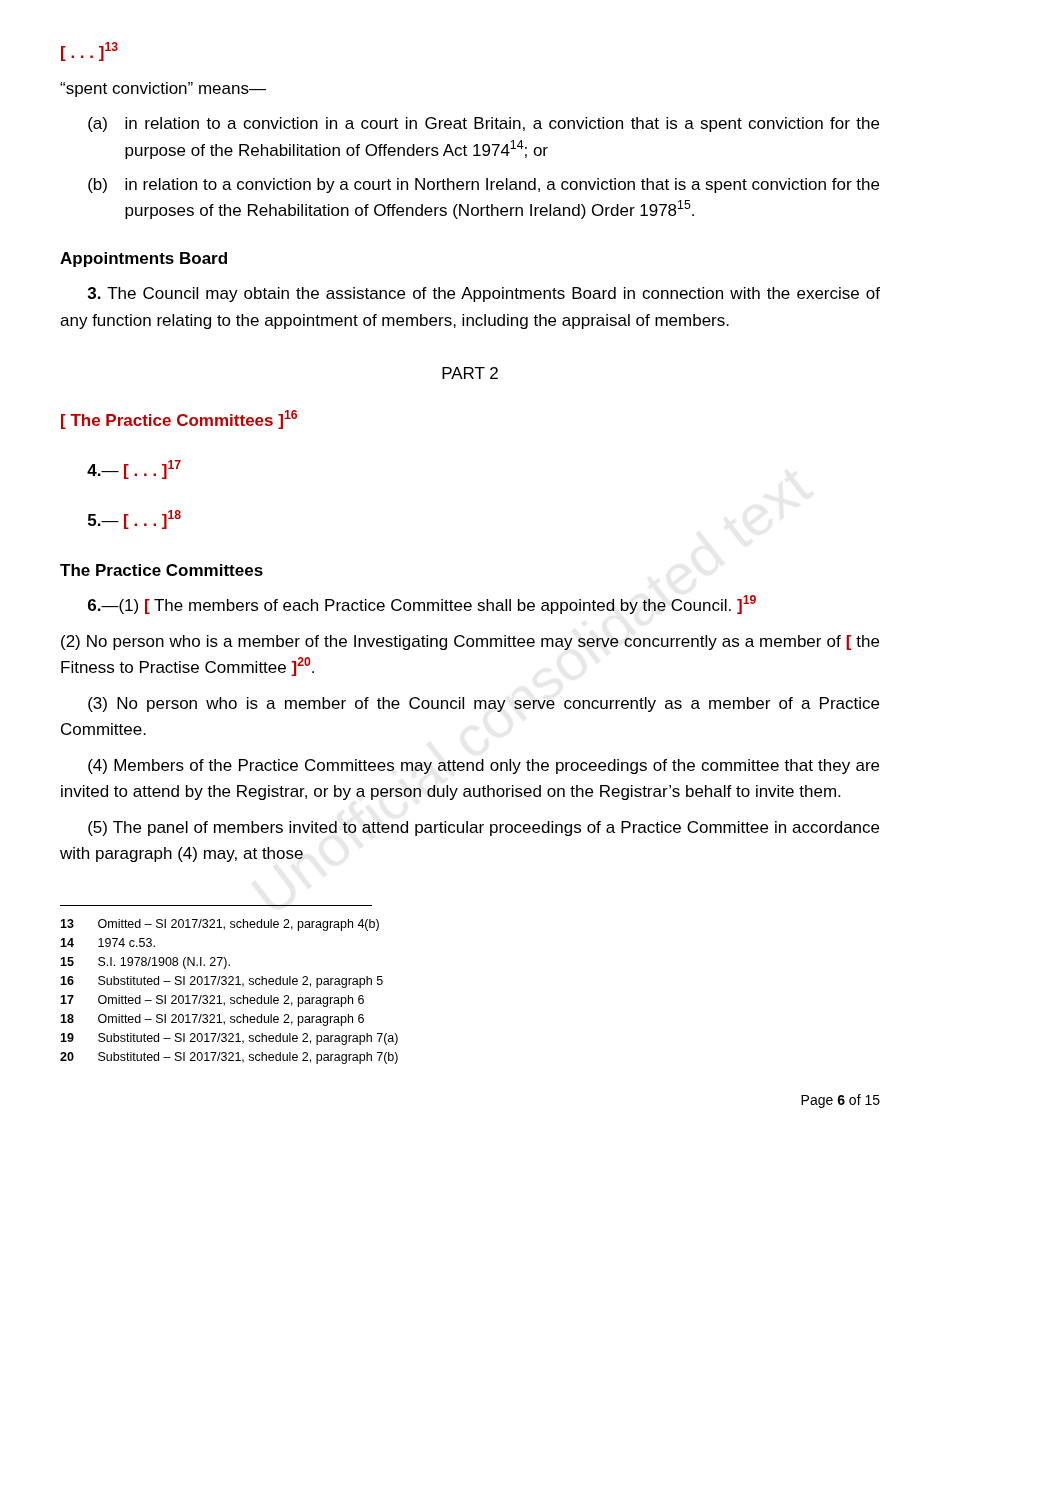Unofficial consolidated text
[ . . . ]13
“spent conviction” means—
(a) in relation to a conviction in a court in Great Britain, a conviction that is a spent conviction for the purpose of the Rehabilitation of Offenders Act 197414; or
(b) in relation to a conviction by a court in Northern Ireland, a conviction that is a spent conviction for the purposes of the Rehabilitation of Offenders (Northern Ireland) Order 197815.
Appointments Board
3. The Council may obtain the assistance of the Appointments Board in connection with the exercise of any function relating to the appointment of members, including the appraisal of members.
PART 2
[ The Practice Committees ]16
4.— [ . . . ]17
5.— [ . . . ]18
The Practice Committees
6.—(1) [ The members of each Practice Committee shall be appointed by the Council. ]19
(2) No person who is a member of the Investigating Committee may serve concurrently as a member of [ the Fitness to Practise Committee ]20.
(3) No person who is a member of the Council may serve concurrently as a member of a Practice Committee.
(4) Members of the Practice Committees may attend only the proceedings of the committee that they are invited to attend by the Registrar, or by a person duly authorised on the Registrar’s behalf to invite them.
(5) The panel of members invited to attend particular proceedings of a Practice Committee in accordance with paragraph (4) may, at those
| 13 | Omitted – SI 2017/321, schedule 2, paragraph 4(b) |
| 14 | 1974 c.53. |
| 15 | S.I. 1978/1908 (N.I. 27). |
| 16 | Substituted – SI 2017/321, schedule 2, paragraph 5 |
| 17 | Omitted – SI 2017/321, schedule 2, paragraph 6 |
| 18 | Omitted – SI 2017/321, schedule 2, paragraph 6 |
| 19 | Substituted – SI 2017/321, schedule 2, paragraph 7(a) |
| 20 | Substituted – SI 2017/321, schedule 2, paragraph 7(b) |
Page 6 of 15